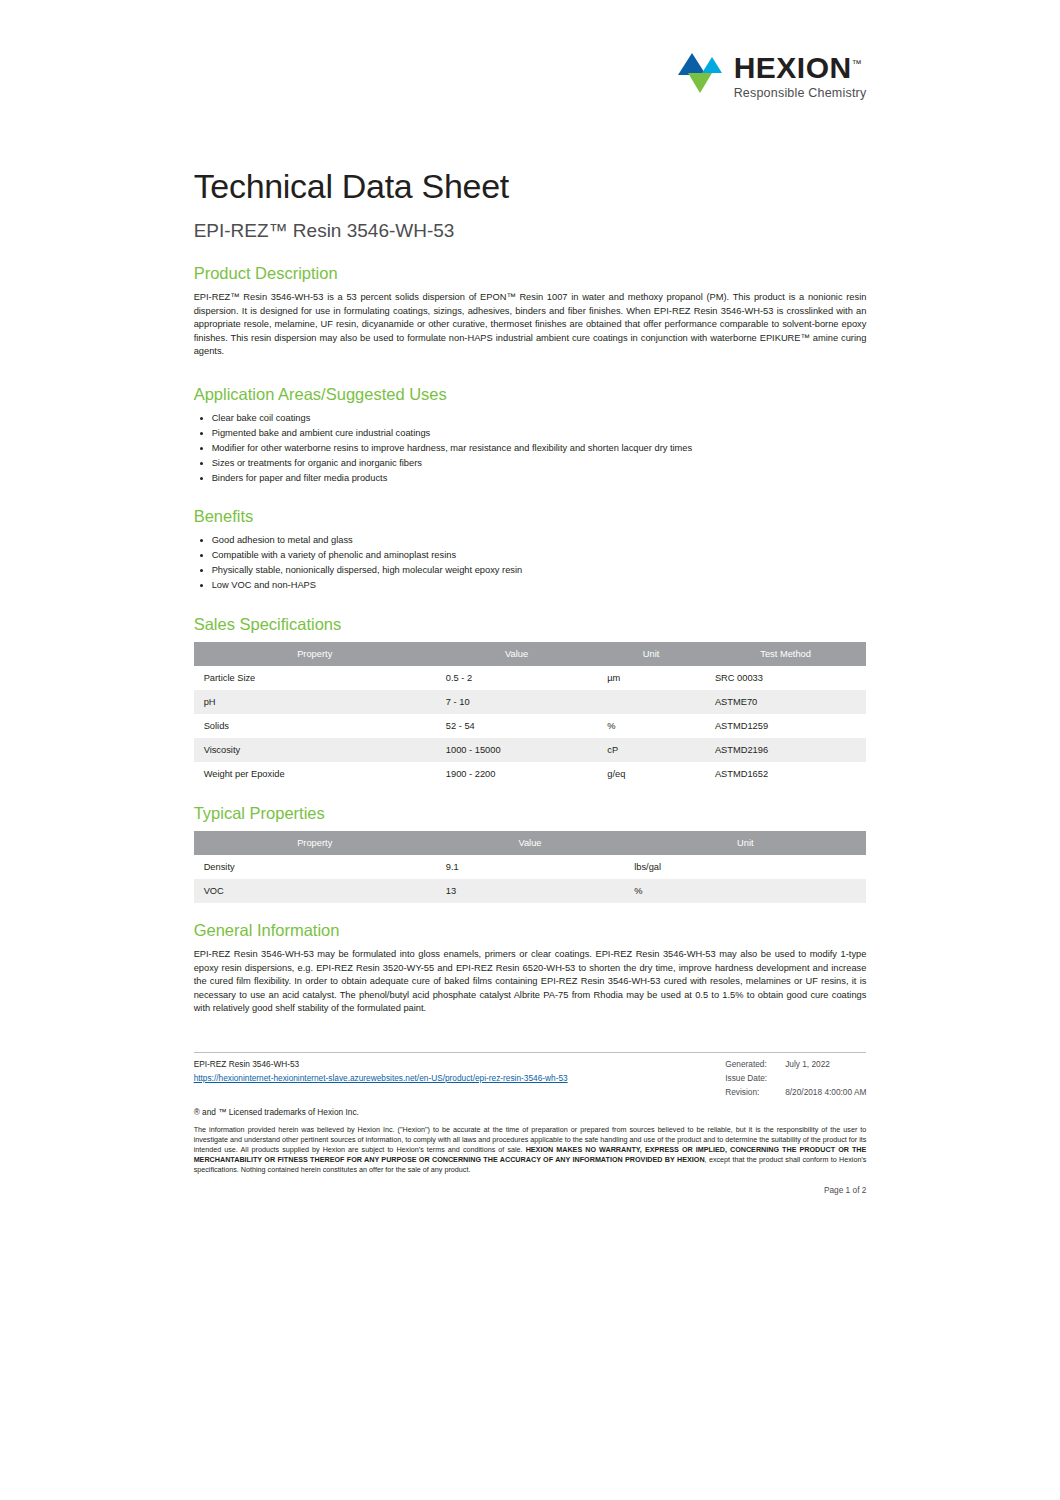HEXION™
Responsible Chemistry
Technical Data Sheet
EPI-REZ™ Resin 3546-WH-53
Product Description
EPI-REZ™ Resin 3546-WH-53 is a 53 percent solids dispersion of EPON™ Resin 1007 in water and methoxy propanol (PM). This product is a nonionic resin dispersion. It is designed for use in formulating coatings, sizings, adhesives, binders and fiber finishes. When EPI-REZ Resin 3546-WH-53 is crosslinked with an appropriate resole, melamine, UF resin, dicyanamide or other curative, thermoset finishes are obtained that offer performance comparable to solvent-borne epoxy finishes. This resin dispersion may also be used to formulate non-HAPS industrial ambient cure coatings in conjunction with waterborne EPIKURE™ amine curing agents.
Application Areas/Suggested Uses
Clear bake coil coatings
Pigmented bake and ambient cure industrial coatings
Modifier for other waterborne resins to improve hardness, mar resistance and flexibility and shorten lacquer dry times
Sizes or treatments for organic and inorganic fibers
Binders for paper and filter media products
Benefits
Good adhesion to metal and glass
Compatible with a variety of phenolic and aminoplast resins
Physically stable, nonionically dispersed, high molecular weight epoxy resin
Low VOC and non-HAPS
Sales Specifications
| Property | Value | Unit | Test Method |
| --- | --- | --- | --- |
| Particle Size | 0.5 - 2 | µm | SRC 00033 |
| pH | 7 - 10 | | ASTME70 |
| Solids | 52 - 54 | % | ASTMD1259 |
| Viscosity | 1000 - 15000 | cP | ASTMD2196 |
| Weight per Epoxide | 1900 - 2200 | g/eq | ASTMD1652 |
Typical Properties
| Property | Value | Unit |
| --- | --- | --- |
| Density | 9.1 | lbs/gal |
| VOC | 13 | % |
General Information
EPI-REZ Resin 3546-WH-53 may be formulated into gloss enamels, primers or clear coatings. EPI-REZ Resin 3546-WH-53 may also be used to modify 1-type epoxy resin dispersions, e.g. EPI-REZ Resin 3520-WY-55 and EPI-REZ Resin 6520-WH-53 to shorten the dry time, improve hardness development and increase the cured film flexibility. In order to obtain adequate cure of baked films containing EPI-REZ Resin 3546-WH-53 cured with resoles, melamines or UF resins, it is necessary to use an acid catalyst. The phenol/butyl acid phosphate catalyst Albrite PA-75 from Rhodia may be used at 0.5 to 1.5% to obtain good cure coatings with relatively good shelf stability of the formulated paint.
EPI-REZ Resin 3546-WH-53
https://hexioninternet-hexioninternet-slave.azurewebsites.net/en-US/product/epi-rez-resin-3546-wh-53
Generated:
July 1, 2022
Issue Date:
Revision:
8/20/2018 4:00:00 AM
® and ™ Licensed trademarks of Hexion Inc.
The information provided herein was believed by Hexion Inc. ("Hexion") to be accurate at the time of preparation or prepared from sources believed to be reliable, but it is the responsibility of the user to investigate and understand other pertinent sources of information, to comply with all laws and procedures applicable to the safe handling and use of the product and to determine the suitability of the product for its intended use. All products supplied by Hexion are subject to Hexion's terms and conditions of sale. HEXION MAKES NO WARRANTY, EXPRESS OR IMPLIED, CONCERNING THE PRODUCT OR THE MERCHANTABILITY OR FITNESS THEREOF FOR ANY PURPOSE OR CONCERNING THE ACCURACY OF ANY INFORMATION PROVIDED BY HEXION, except that the product shall conform to Hexion's specifications. Nothing contained herein constitutes an offer for the sale of any product.
Page 1 of 2